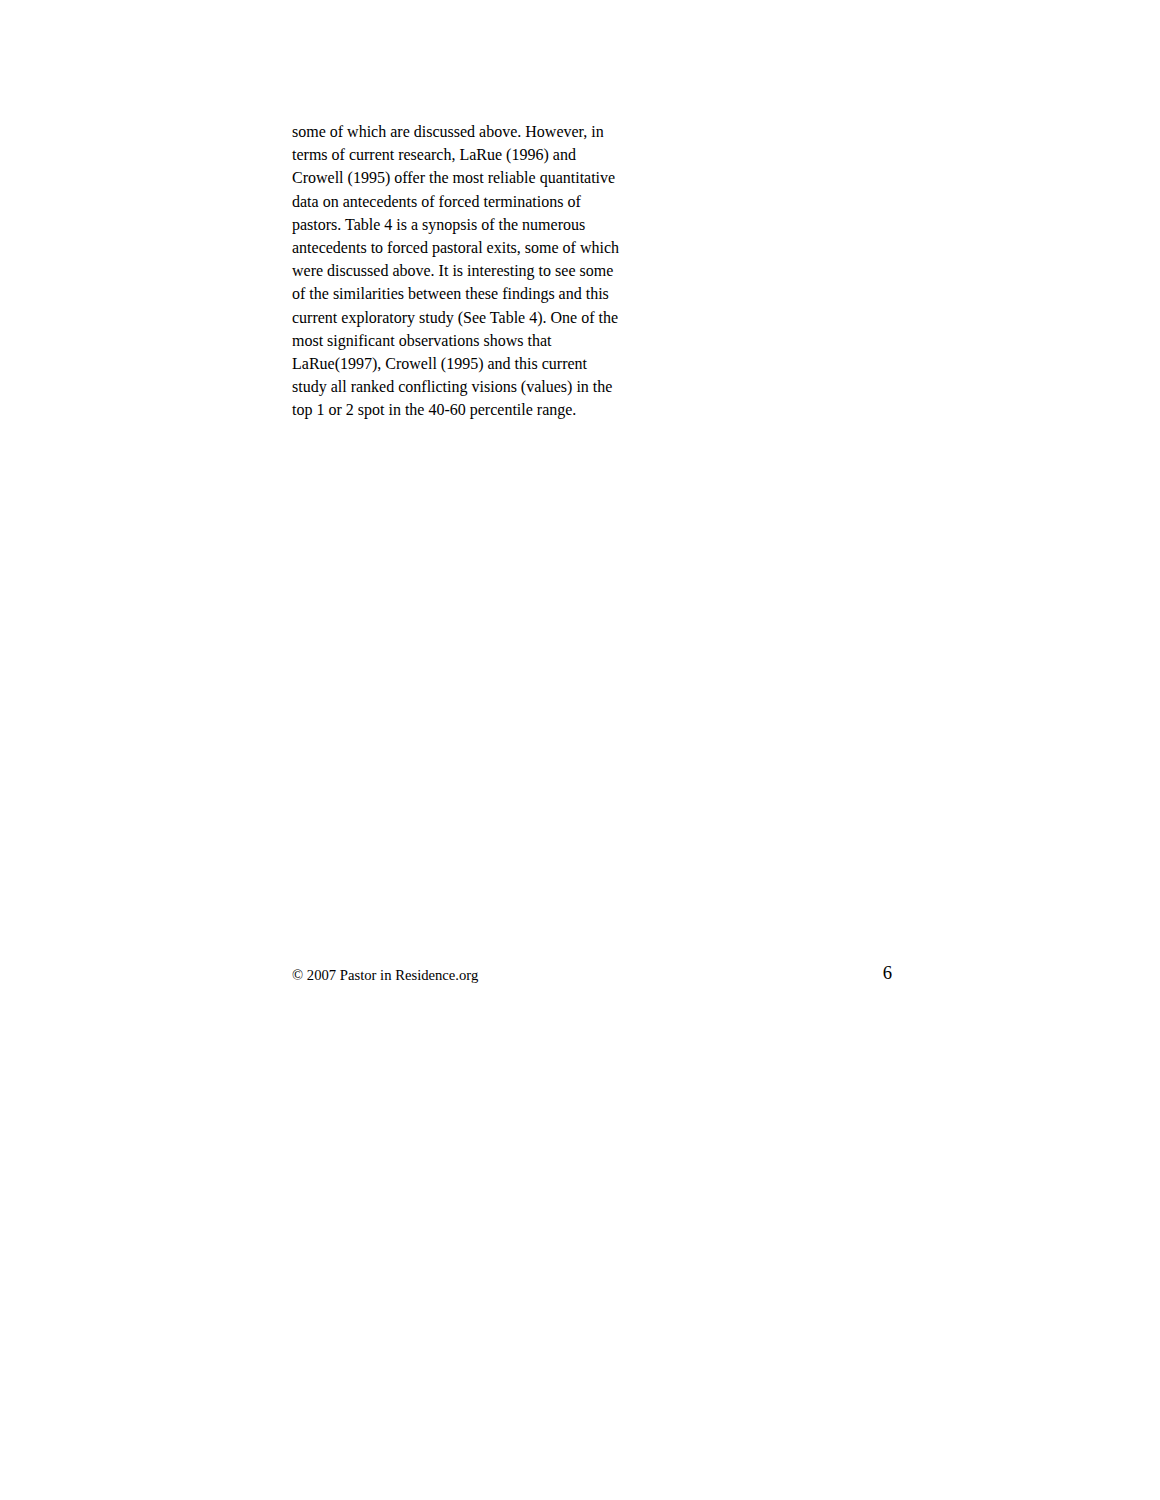some of which are discussed above. However, in terms of current research, LaRue (1996) and Crowell (1995) offer the most reliable quantitative data on antecedents of forced terminations of pastors. Table 4 is a synopsis of the numerous antecedents to forced pastoral exits, some of which were discussed above. It is interesting to see some of the similarities between these findings and this current exploratory study (See Table 4). One of the most significant observations shows that LaRue(1997), Crowell (1995) and this current study all ranked conflicting visions (values) in the top 1 or 2 spot in the 40-60 percentile range.
© 2007 Pastor in Residence.org
6